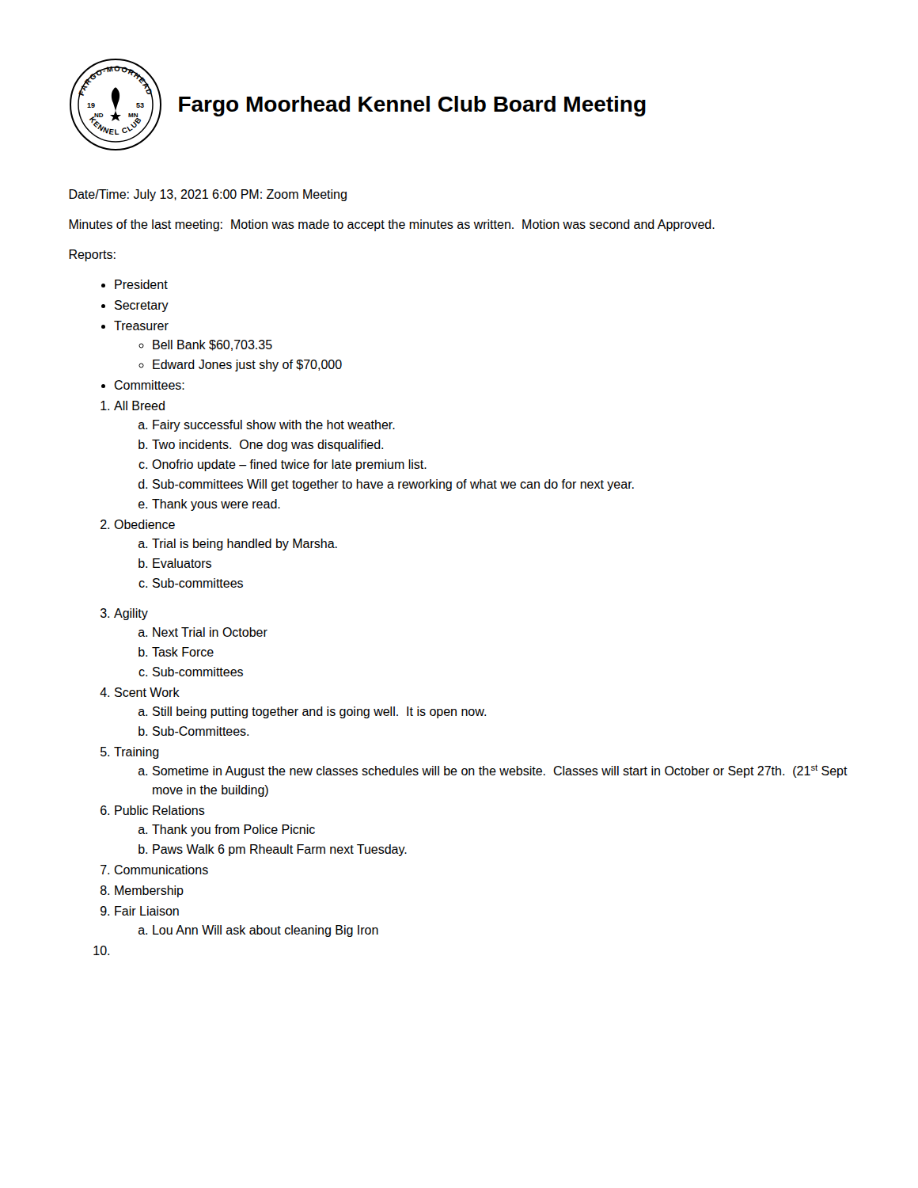FARGO-MOORHEAD KENNEL CLUB 19 53 ND MN
Fargo Moorhead Kennel Club Board Meeting
Date/Time: July 13, 2021 6:00 PM: Zoom Meeting
Minutes of the last meeting: Motion was made to accept the minutes as written. Motion was second and Approved.
Reports:
President
Secretary
Treasurer
Bell Bank $60,703.35
Edward Jones just shy of $70,000
Committees:
All Breed
Fairy successful show with the hot weather.
Two incidents. One dog was disqualified.
Onofrio update – fined twice for late premium list.
Sub-committees Will get together to have a reworking of what we can do for next year.
Thank yous were read.
Obedience
Trial is being handled by Marsha.
Evaluators
Sub-committees
Agility
Next Trial in October
Task Force
Sub-committees
Scent Work
Still being putting together and is going well. It is open now.
Sub-Committees.
Training
Sometime in August the new classes schedules will be on the website. Classes will start in October or Sept 27th. (21st Sept move in the building)
Public Relations
Thank you from Police Picnic
Paws Walk 6 pm Rheault Farm next Tuesday.
Communications
Membership
Fair Liaison
Lou Ann Will ask about cleaning Big Iron